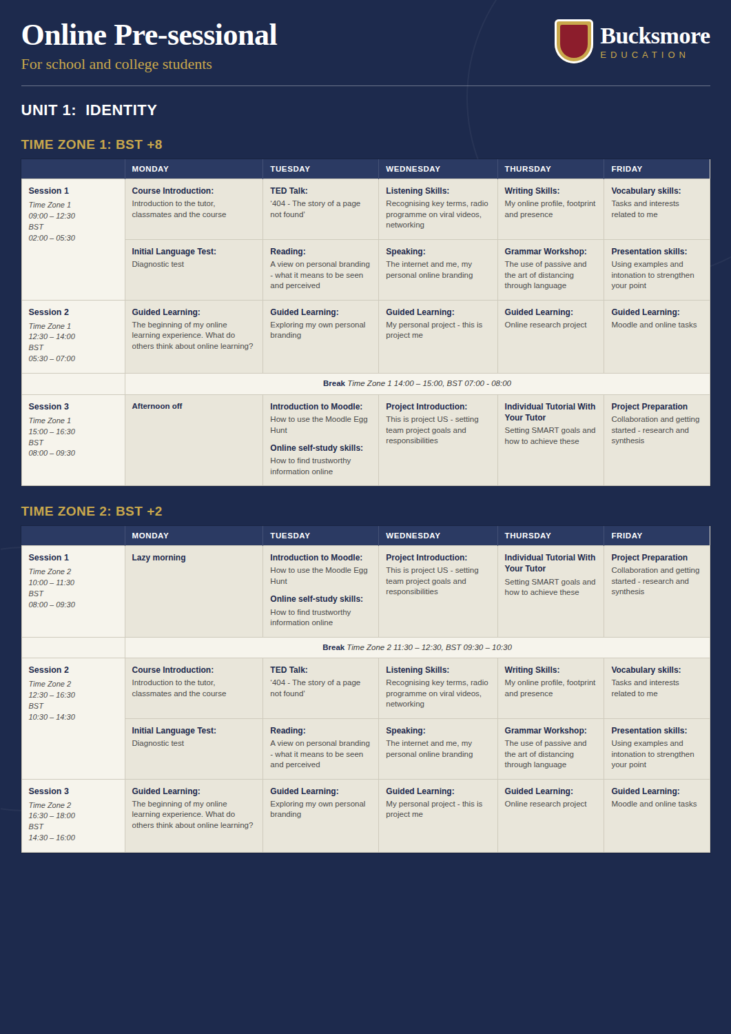Online Pre-sessional
For school and college students
Bucksmore
EDUCATION
Unit 1: Identity
Time Zone 1: BST +8
| | Monday | Tuesday | Wednesday | Thursday | Friday |
| --- | --- | --- | --- | --- | --- |
| Session 1 Time Zone 1 09:00 – 12:30 BST 02:00 – 05:30 | Course Introduction: Introduction to the tutor, classmates and the course | TED Talk: ‘404 - The story of a page not found’ | Listening Skills: Recognising key terms, radio programme on viral videos, networking | Writing Skills: My online profile, footprint and presence | Vocabulary skills: Tasks and interests related to me |
| Initial Language Test: Diagnostic test | Reading: A view on personal branding - what it means to be seen and perceived | Speaking: The internet and me, my personal online branding | Grammar Workshop: The use of passive and the art of distancing through language | Presentation skills: Using examples and intonation to strengthen your point |
| Session 2 Time Zone 1 12:30 – 14:00 BST 05:30 – 07:00 | Guided Learning: The beginning of my online learning experience. What do others think about online learning? | Guided Learning: Exploring my own personal branding | Guided Learning: My personal project - this is project me | Guided Learning: Online research project | Guided Learning: Moodle and online tasks |
| | Break Time Zone 1 14:00 – 15:00, BST 07:00 - 08:00 |
| Session 3 Time Zone 1 15:00 – 16:30 BST 08:00 – 09:30 | Afternoon off | Introduction to Moodle: How to use the Moodle Egg Hunt Online self-study skills: How to find trustworthy information online | Project Introduction: This is project US - setting team project goals and responsibilities | Individual Tutorial With Your Tutor Setting SMART goals and how to achieve these | Project Preparation Collaboration and getting started - research and synthesis |
Time Zone 2: BST +2
| | Monday | Tuesday | Wednesday | Thursday | Friday |
| --- | --- | --- | --- | --- | --- |
| Session 1 Time Zone 2 10:00 – 11:30 BST 08:00 – 09:30 | Lazy morning | Introduction to Moodle: How to use the Moodle Egg Hunt Online self-study skills: How to find trustworthy information online | Project Introduction: This is project US - setting team project goals and responsibilities | Individual Tutorial With Your Tutor Setting SMART goals and how to achieve these | Project Preparation Collaboration and getting started - research and synthesis |
| | Break Time Zone 2 11:30 – 12:30, BST 09:30 – 10:30 |
| Session 2 Time Zone 2 12:30 – 16:30 BST 10:30 – 14:30 | Course Introduction: Introduction to the tutor, classmates and the course | TED Talk: ‘404 - The story of a page not found’ | Listening Skills: Recognising key terms, radio programme on viral videos, networking | Writing Skills: My online profile, footprint and presence | Vocabulary skills: Tasks and interests related to me |
| Initial Language Test: Diagnostic test | Reading: A view on personal branding - what it means to be seen and perceived | Speaking: The internet and me, my personal online branding | Grammar Workshop: The use of passive and the art of distancing through language | Presentation skills: Using examples and intonation to strengthen your point |
| Session 3 Time Zone 2 16:30 – 18:00 BST 14:30 – 16:00 | Guided Learning: The beginning of my online learning experience. What do others think about online learning? | Guided Learning: Exploring my own personal branding | Guided Learning: My personal project - this is project me | Guided Learning: Online research project | Guided Learning: Moodle and online tasks |